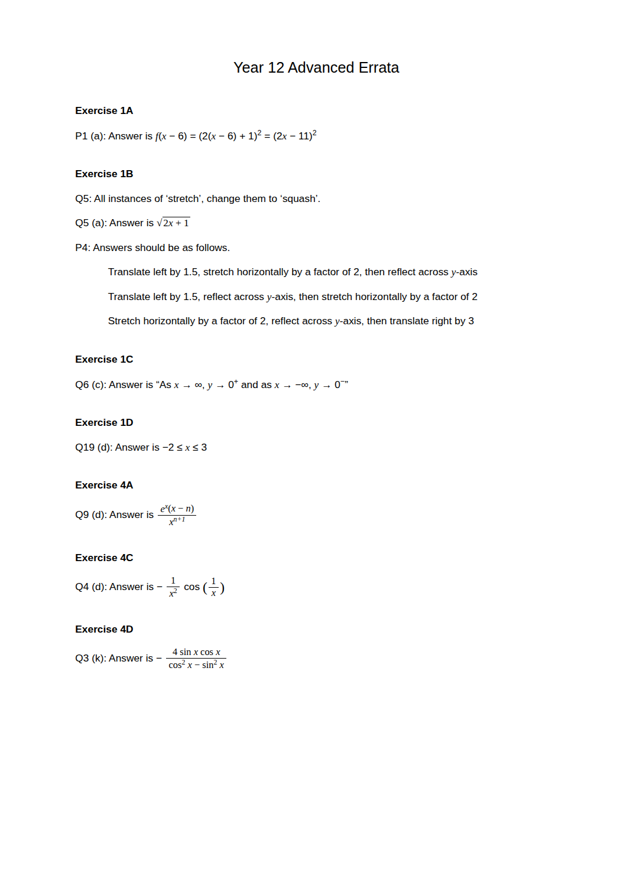Year 12 Advanced Errata
Exercise 1A
P1 (a): Answer is f(x − 6) = (2(x − 6) + 1)2 = (2x − 11)2
Exercise 1B
Q5: All instances of ‘stretch’, change them to ‘squash’.
Q5 (a): Answer is √2 x + 1
P4: Answers should be as follows.
Translate left by 1.5, stretch horizontally by a factor of 2, then reflect across y-axis
Translate left by 1.5, reflect across y-axis, then stretch horizontally by a factor of 2
Stretch horizontally by a factor of 2, reflect across y-axis, then translate right by 3
Exercise 1C
Q6 (c): Answer is “As x → ∞, y → 0+ and as x → −∞, y → 0−”
Exercise 1D
Q19 (d): Answer is −2 ≤ x ≤ 3
Exercise 4A
Q9 (d): Answer is ex(x − n) xn+1
Exercise 4C
Q4 (d): Answer is − 1 x2 cos (1 x)
Exercise 4D
Q3 (k): Answer is − 4 sin x cos x cos2 x − sin2 x